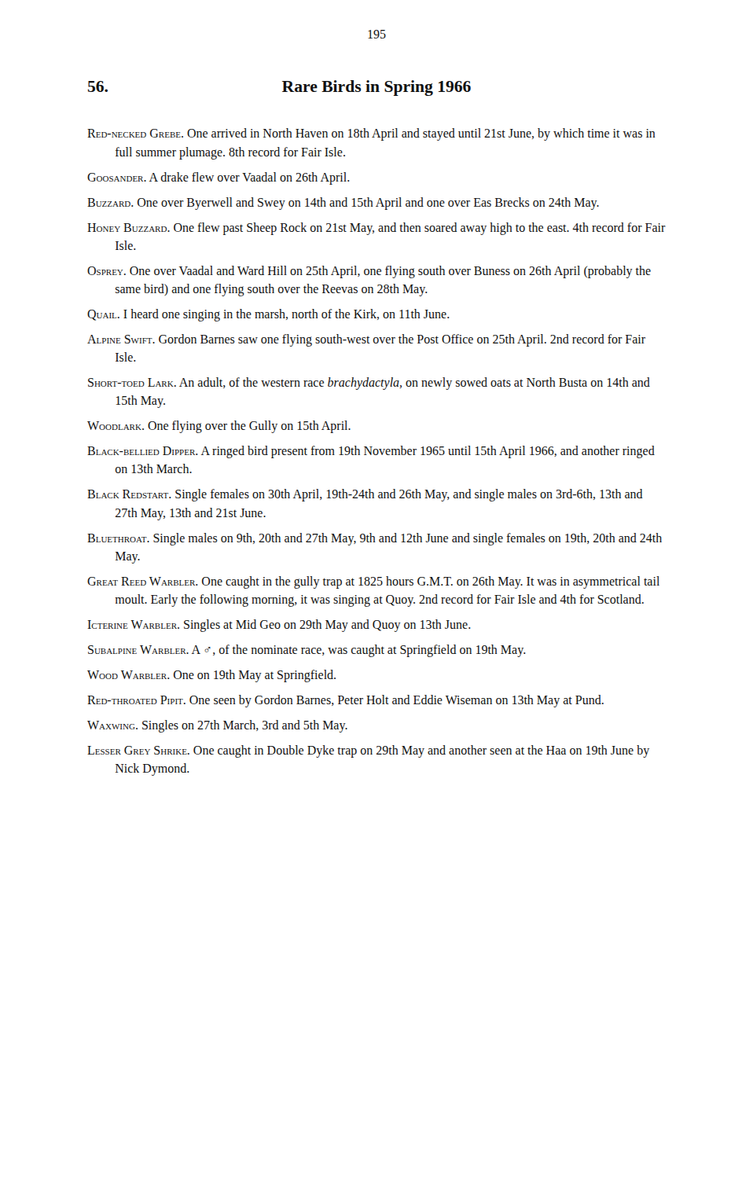195
56.
Rare Birds in Spring 1966
Red-necked Grebe. One arrived in North Haven on 18th April and stayed until 21st June, by which time it was in full summer plumage. 8th record for Fair Isle.
Goosander. A drake flew over Vaadal on 26th April.
Buzzard. One over Byerwell and Swey on 14th and 15th April and one over Eas Brecks on 24th May.
Honey Buzzard. One flew past Sheep Rock on 21st May, and then soared away high to the east. 4th record for Fair Isle.
Osprey. One over Vaadal and Ward Hill on 25th April, one flying south over Buness on 26th April (probably the same bird) and one flying south over the Reevas on 28th May.
Quail. I heard one singing in the marsh, north of the Kirk, on 11th June.
Alpine Swift. Gordon Barnes saw one flying south-west over the Post Office on 25th April. 2nd record for Fair Isle.
Short-toed Lark. An adult, of the western race brachydactyla, on newly sowed oats at North Busta on 14th and 15th May.
Woodlark. One flying over the Gully on 15th April.
Black-bellied Dipper. A ringed bird present from 19th November 1965 until 15th April 1966, and another ringed on 13th March.
Black Redstart. Single females on 30th April, 19th-24th and 26th May, and single males on 3rd-6th, 13th and 27th May, 13th and 21st June.
Bluethroat. Single males on 9th, 20th and 27th May, 9th and 12th June and single females on 19th, 20th and 24th May.
Great Reed Warbler. One caught in the gully trap at 1825 hours G.M.T. on 26th May. It was in asymmetrical tail moult. Early the following morning, it was singing at Quoy. 2nd record for Fair Isle and 4th for Scotland.
Icterine Warbler. Singles at Mid Geo on 29th May and Quoy on 13th June.
Subalpine Warbler. A ♂, of the nominate race, was caught at Springfield on 19th May.
Wood Warbler. One on 19th May at Springfield.
Red-throated Pipit. One seen by Gordon Barnes, Peter Holt and Eddie Wiseman on 13th May at Pund.
Waxwing. Singles on 27th March, 3rd and 5th May.
Lesser Grey Shrike. One caught in Double Dyke trap on 29th May and another seen at the Haa on 19th June by Nick Dymond.